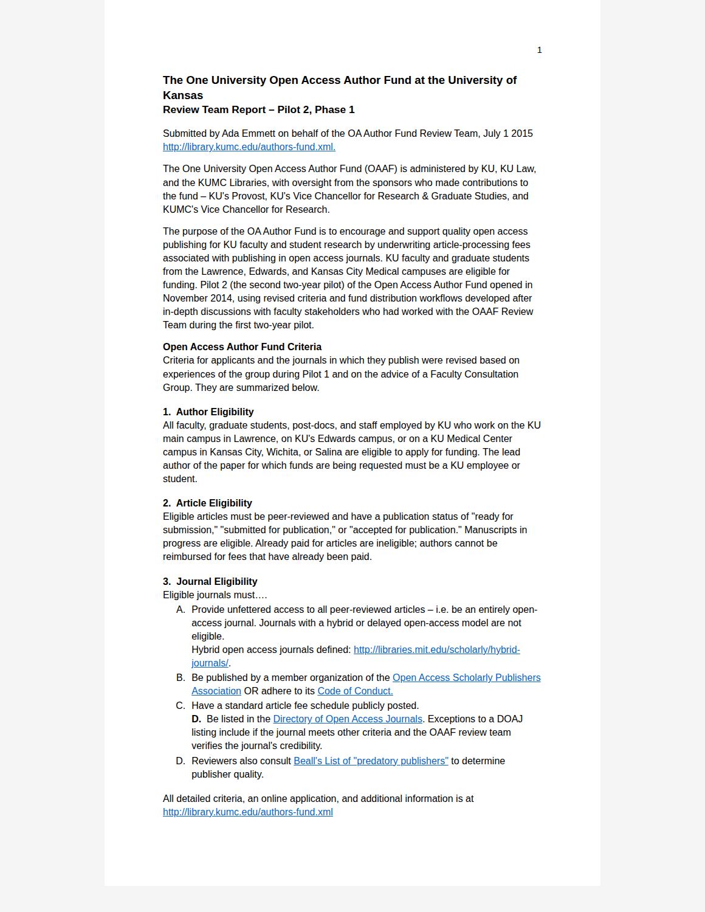1
The One University Open Access Author Fund at the University of Kansas Review Team Report – Pilot 2, Phase 1
Submitted by Ada Emmett on behalf of the OA Author Fund Review Team, July 1 2015
http://library.kumc.edu/authors-fund.xml.
The One University Open Access Author Fund (OAAF) is administered by KU, KU Law, and the KUMC Libraries, with oversight from the sponsors who made contributions to the fund – KU's Provost, KU's Vice Chancellor for Research & Graduate Studies, and KUMC's Vice Chancellor for Research.
The purpose of the OA Author Fund is to encourage and support quality open access publishing for KU faculty and student research by underwriting article-processing fees associated with publishing in open access journals. KU faculty and graduate students from the Lawrence, Edwards, and Kansas City Medical campuses are eligible for funding. Pilot 2 (the second two-year pilot) of the Open Access Author Fund opened in November 2014, using revised criteria and fund distribution workflows developed after in-depth discussions with faculty stakeholders who had worked with the OAAF Review Team during the first two-year pilot.
Open Access Author Fund Criteria
Criteria for applicants and the journals in which they publish were revised based on experiences of the group during Pilot 1 and on the advice of a Faculty Consultation Group. They are summarized below.
1. Author Eligibility
All faculty, graduate students, post-docs, and staff employed by KU who work on the KU main campus in Lawrence, on KU's Edwards campus, or on a KU Medical Center campus in Kansas City, Wichita, or Salina are eligible to apply for funding. The lead author of the paper for which funds are being requested must be a KU employee or student.
2. Article Eligibility
Eligible articles must be peer-reviewed and have a publication status of "ready for submission," "submitted for publication," or "accepted for publication." Manuscripts in progress are eligible. Already paid for articles are ineligible; authors cannot be reimbursed for fees that have already been paid.
3. Journal Eligibility
Eligible journals must….
Provide unfettered access to all peer-reviewed articles – i.e. be an entirely open-access journal. Journals with a hybrid or delayed open-access model are not eligible.
Hybrid open access journals defined: http://libraries.mit.edu/scholarly/hybrid-journals/.
Be published by a member organization of the Open Access Scholarly Publishers Association OR adhere to its Code of Conduct.
Have a standard article fee schedule publicly posted.
D. Be listed in the Directory of Open Access Journals. Exceptions to a DOAJ listing include if the journal meets other criteria and the OAAF review team verifies the journal's credibility.
Reviewers also consult Beall's List of "predatory publishers" to determine publisher quality.
All detailed criteria, an online application, and additional information is at
http://library.kumc.edu/authors-fund.xml